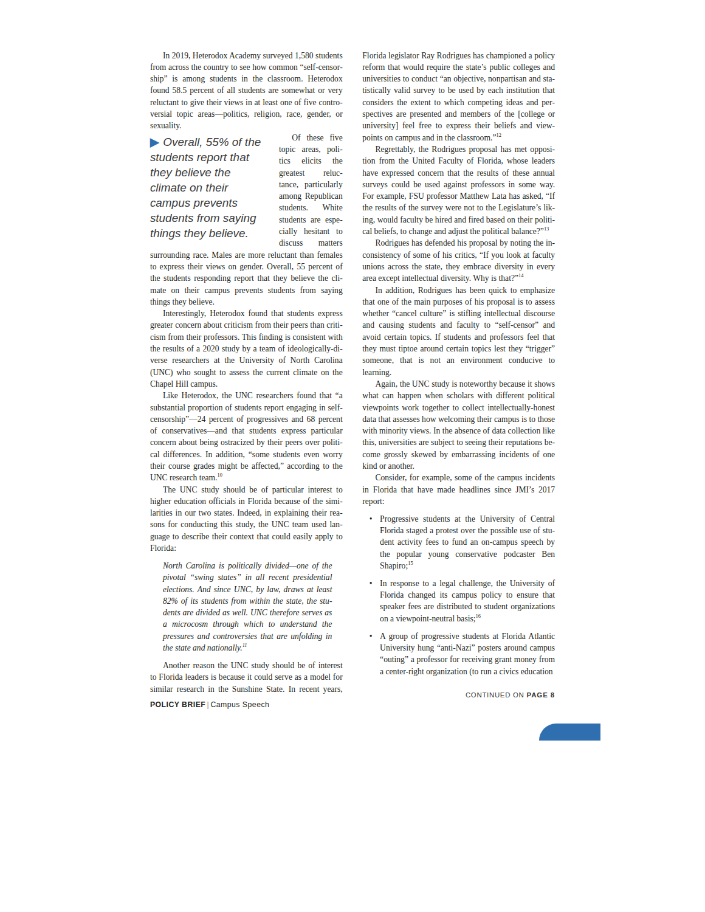In 2019, Heterodox Academy surveyed 1,580 students from across the country to see how common “self-censorship” is among students in the classroom. Heterodox found 58.5 percent of all students are somewhat or very reluctant to give their views in at least one of five controversial topic areas—politics, religion, race, gender, or sexuality.
▶ Overall, 55% of the students report that they believe the climate on their campus prevents students from saying things they believe.
Of these five topic areas, politics elicits the greatest reluctance, particularly among Republican students. White students are especially hesitant to discuss matters surrounding race. Males are more reluctant than females to express their views on gender. Overall, 55 percent of the students responding report that they believe the climate on their campus prevents students from saying things they believe.
Interestingly, Heterodox found that students express greater concern about criticism from their peers than criticism from their professors. This finding is consistent with the results of a 2020 study by a team of ideologically-diverse researchers at the University of North Carolina (UNC) who sought to assess the current climate on the Chapel Hill campus.
Like Heterodox, the UNC researchers found that “a substantial proportion of students report engaging in self-censorship”—24 percent of progressives and 68 percent of conservatives—and that students express particular concern about being ostracized by their peers over political differences. In addition, “some students even worry their course grades might be affected,” according to the UNC research team.10
The UNC study should be of particular interest to higher education officials in Florida because of the similarities in our two states. Indeed, in explaining their reasons for conducting this study, the UNC team used language to describe their context that could easily apply to Florida:
North Carolina is politically divided—one of the pivotal “swing states” in all recent presidential elections. And since UNC, by law, draws at least 82% of its students from within the state, the students are divided as well. UNC therefore serves as a microcosm through which to understand the pressures and controversies that are unfolding in the state and nationally.11
Another reason the UNC study should be of interest to Florida leaders is because it could serve as a model for similar research in the Sunshine State. In recent years, Florida legislator Ray Rodrigues has championed a policy reform that would require the state’s public colleges and universities to conduct “an objective, nonpartisan and statistically valid survey to be used by each institution that considers the extent to which competing ideas and perspectives are presented and members of the [college or university] feel free to express their beliefs and viewpoints on campus and in the classroom.”12
Regrettably, the Rodrigues proposal has met opposition from the United Faculty of Florida, whose leaders have expressed concern that the results of these annual surveys could be used against professors in some way. For example, FSU professor Matthew Lata has asked, “If the results of the survey were not to the Legislature’s liking, would faculty be hired and fired based on their political beliefs, to change and adjust the political balance?”13
Rodrigues has defended his proposal by noting the inconsistency of some of his critics, “If you look at faculty unions across the state, they embrace diversity in every area except intellectual diversity. Why is that?”14
In addition, Rodrigues has been quick to emphasize that one of the main purposes of his proposal is to assess whether “cancel culture” is stifling intellectual discourse and causing students and faculty to “self-censor” and avoid certain topics. If students and professors feel that they must tiptoe around certain topics lest they “trigger” someone, that is not an environment conducive to learning.
Again, the UNC study is noteworthy because it shows what can happen when scholars with different political viewpoints work together to collect intellectually-honest data that assesses how welcoming their campus is to those with minority views. In the absence of data collection like this, universities are subject to seeing their reputations become grossly skewed by embarrassing incidents of one kind or another.
Consider, for example, some of the campus incidents in Florida that have made headlines since JMI’s 2017 report:
Progressive students at the University of Central Florida staged a protest over the possible use of student activity fees to fund an on-campus speech by the popular young conservative podcaster Ben Shapiro;15
In response to a legal challenge, the University of Florida changed its campus policy to ensure that speaker fees are distributed to student organizations on a viewpoint-neutral basis;16
A group of progressive students at Florida Atlantic University hung “anti-Nazi” posters around campus “outing” a professor for receiving grant money from a center-right organization (to run a civics education
CONTINUED ON PAGE 8
POLICY BRIEF|Campus Speech